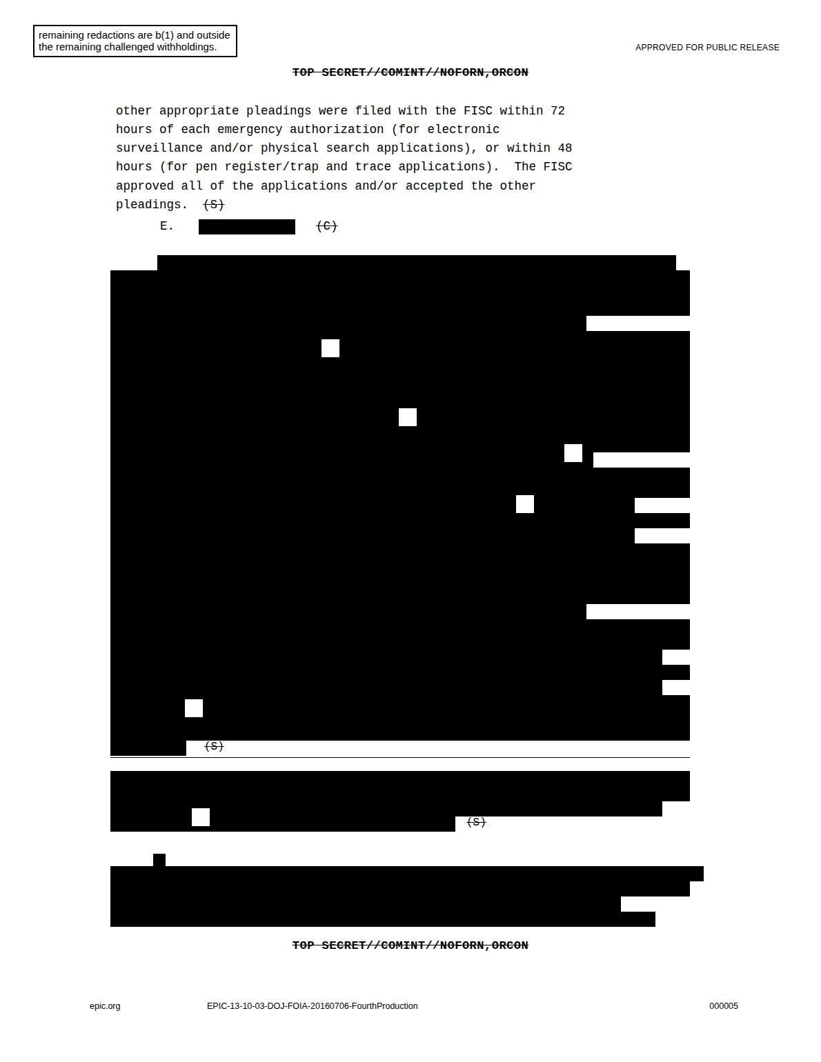remaining redactions are b(1) and outside the remaining challenged withholdings.
APPROVED FOR PUBLIC RELEASE
TOP SECRET//COMINT//NOFORN,ORCON
other appropriate pleadings were filed with the FISC within 72 hours of each emergency authorization (for electronic surveillance and/or physical search applications), or within 48 hours (for pen register/trap and trace applications). The FISC approved all of the applications and/or accepted the other pleadings. (S)
E.
(C)
(S)
(S)
44
TOP SECRET//COMINT//NOFORN,ORCON
epic.org EPIC-13-10-03-DOJ-FOIA-20160706-FourthProduction 000005